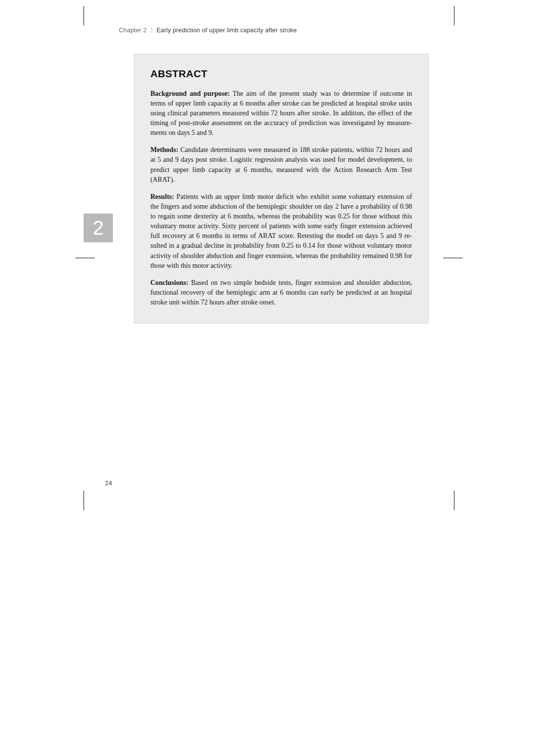Chapter 2 Early prediction of upper limb capacity after stroke
2
ABSTRACT
Background and purpose: The aim of the present study was to determine if outcome in terms of upper limb capacity at 6 months after stroke can be predicted at hospital stroke units using clinical parameters measured within 72 hours after stroke. In addition, the effect of the timing of post-stroke assessment on the accuracy of prediction was investigated by measurements on days 5 and 9.
Methods: Candidate determinants were measured in 188 stroke patients, within 72 hours and at 5 and 9 days post stroke. Logistic regression analysis was used for model development, to predict upper limb capacity at 6 months, measured with the Action Research Arm Test (ARAT).
Results: Patients with an upper limb motor deficit who exhibit some voluntary extension of the fingers and some abduction of the hemiplegic shoulder on day 2 have a probability of 0.98 to regain some dexterity at 6 months, whereas the probability was 0.25 for those without this voluntary motor activity. Sixty percent of patients with some early finger extension achieved full recovery at 6 months in terms of ARAT score. Retesting the model on days 5 and 9 resulted in a gradual decline in probability from 0.25 to 0.14 for those without voluntary motor activity of shoulder abduction and finger extension, whereas the probability remained 0.98 for those with this motor activity.
Conclusions: Based on two simple bedside tests, finger extension and shoulder abduction, functional recovery of the hemiplegic arm at 6 months can early be predicted at an hospital stroke unit within 72 hours after stroke onset.
24